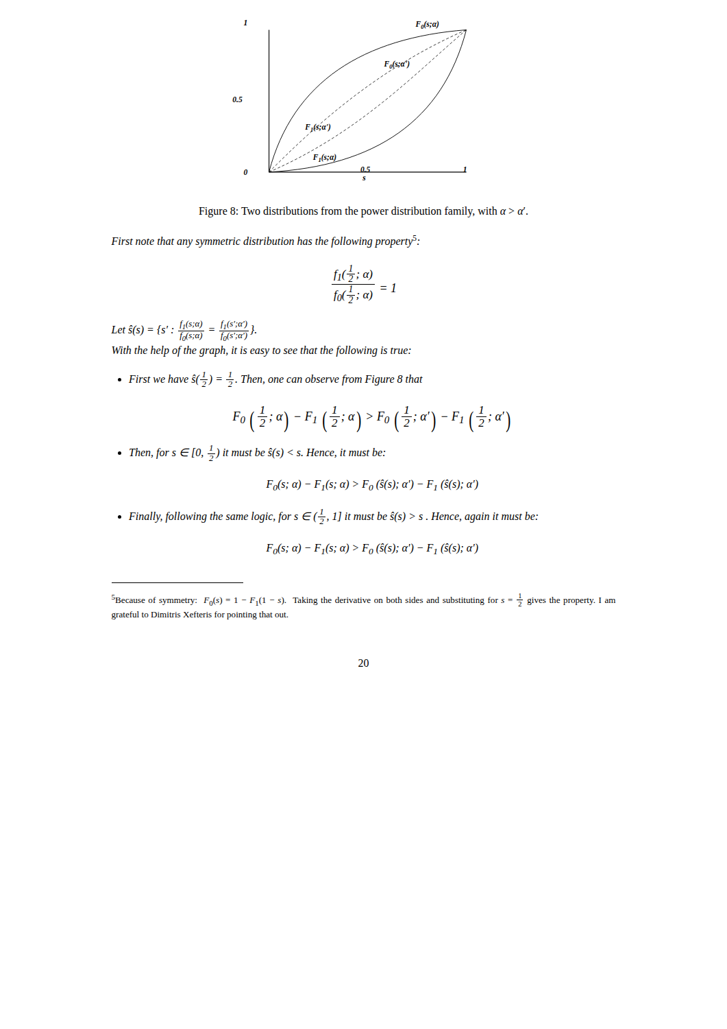1 0.5 0 0.5 s 1 F0(s;α) F0(s;α') F1(s;α') F1(s;α)
Figure 8: Two distributions from the power distribution family, with α > α′.
First note that any symmetric distribution has the following property5:
f1(12; α) f0(12; α) = 1
Let ŝ(s) = {s′ : f1(s;α) f0(s;α) = f1(s′;α′) f0(s′;α′) }.
With the help of the graph, it is easy to see that the following is true:
First we have ŝ(12) = 12. Then, one can observe from Figure 8 that
F0 (12; α) − F1 (12; α) > F0 (12; α′) − F1 (12; α′)
Then, for s ∈ [0, 12) it must be ŝ(s) < s. Hence, it must be:
F0(s; α) − F1(s; α) > F0 (ŝ(s); α′) − F1 (ŝ(s); α′)
Finally, following the same logic, for s ∈ (12, 1] it must be ŝ(s) > s . Hence, again it must be:
F0(s; α) − F1(s; α) > F0 (ŝ(s); α′) − F1 (ŝ(s); α′)
5Because of symmetry: F0(s) = 1 − F1(1 − s). Taking the derivative on both sides and substituting for s = 12 gives the property. I am grateful to Dimitris Xefteris for pointing that out.
20